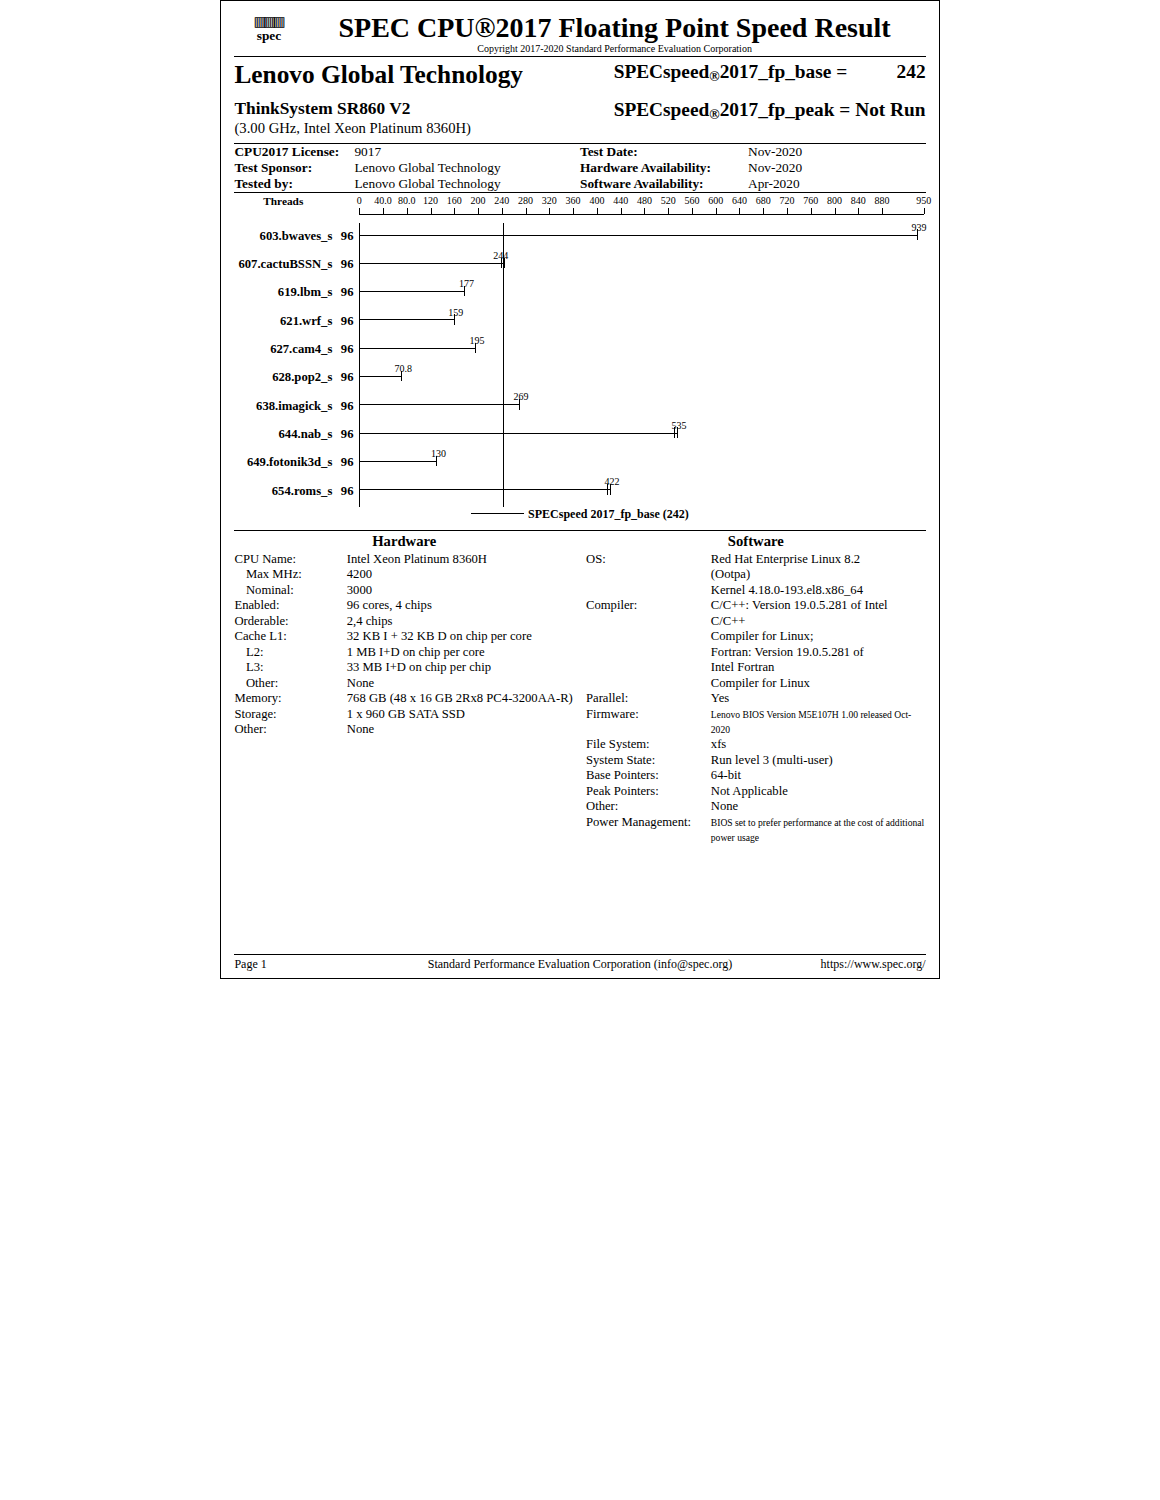▥▥▥ spec
SPEC CPU®2017 Floating Point Speed Result
Copyright 2017-2020 Standard Performance Evaluation Corporation
Lenovo Global Technology
ThinkSystem SR860 V2
(3.00 GHz, Intel Xeon Platinum 8360H)
SPECspeed®2017_fp_base = 242
SPECspeed®2017_fp_peak = Not Run
CPU2017 License:
9017
Test Sponsor:
Lenovo Global Technology
Tested by:
Lenovo Global Technology
Test Date:
Nov-2020
Hardware Availability:
Nov-2020
Software Availability:
Apr-2020
Threads
0
40.0
80.0
120
160
200
240
280
320
360
400
440
480
520
560
600
640
680
720
760
800
840
880
950
603.bwaves_s
96
939
607.cactuBSSN_s
96
244
619.lbm_s
96
177
621.wrf_s
96
159
627.cam4_s
96
195
628.pop2_s
96
70.8
638.imagick_s
96
269
644.nab_s
96
535
649.fotonik3d_s
96
130
654.roms_s
96
422
SPECspeed 2017_fp_base (242)
Hardware
| CPU Name: | Intel Xeon Platinum 8360H |
| Max MHz: | 4200 |
| Nominal: | 3000 |
| Enabled: | 96 cores, 4 chips |
| Orderable: | 2,4 chips |
| Cache L1: | 32 KB I + 32 KB D on chip per core |
| L2: | 1 MB I+D on chip per core |
| L3: | 33 MB I+D on chip per chip |
| Other: | None |
| Memory: | 768 GB (48 x 16 GB 2Rx8 PC4-3200AA-R) |
| Storage: | 1 x 960 GB SATA SSD |
| Other: | None |
Software
| OS: | Red Hat Enterprise Linux 8.2 |
| | (Ootpa) |
| | Kernel 4.18.0-193.el8.x86_64 |
| Compiler: | C/C++: Version 19.0.5.281 of Intel |
| | C/C++ |
| | Compiler for Linux; |
| | Fortran: Version 19.0.5.281 of |
| | Intel Fortran |
| | Compiler for Linux |
| Parallel: | Yes |
| Firmware: | Lenovo BIOS Version M5E107H 1.00 released Oct-2020 |
| File System: | xfs |
| System State: | Run level 3 (multi-user) |
| Base Pointers: | 64-bit |
| Peak Pointers: | Not Applicable |
| Other: | None |
| Power Management: | BIOS set to prefer performance at the cost of additional power usage |
Page 1
Standard Performance Evaluation Corporation (info@spec.org)
https://www.spec.org/